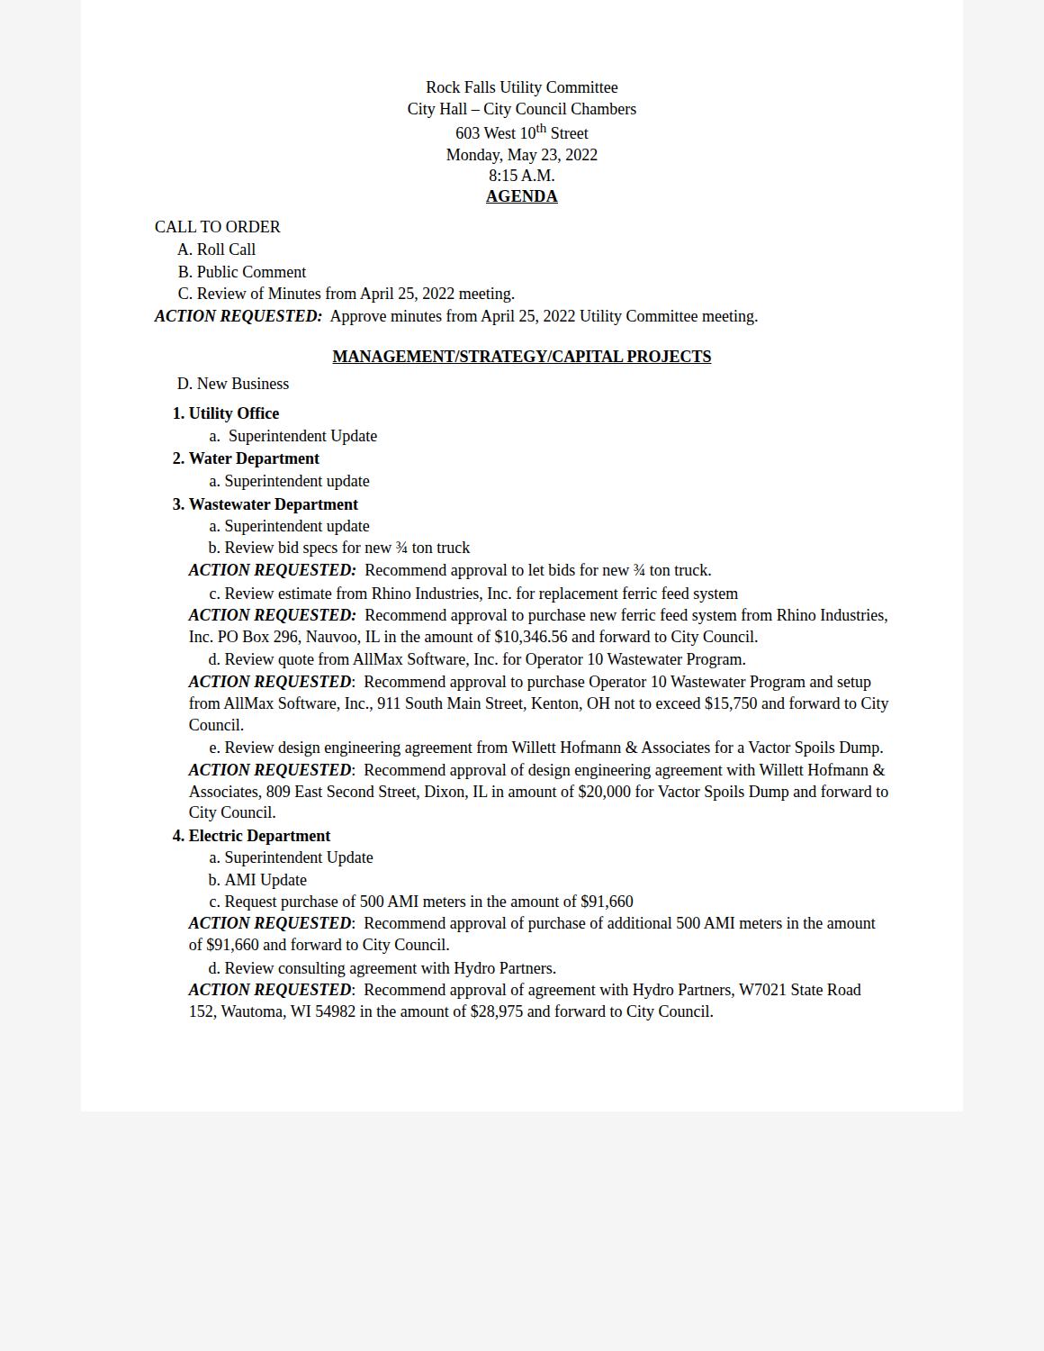Rock Falls Utility Committee
City Hall – City Council Chambers
603 West 10th Street
Monday, May 23, 2022
8:15 A.M.
AGENDA
CALL TO ORDER
Roll Call
Public Comment
Review of Minutes from April 25, 2022 meeting.
ACTION REQUESTED: Approve minutes from April 25, 2022 Utility Committee meeting.
MANAGEMENT/STRATEGY/CAPITAL PROJECTS
New Business
Utility Office
Superintendent Update
Water Department
Superintendent update
Wastewater Department
Superintendent update
Review bid specs for new ¾ ton truck
ACTION REQUESTED: Recommend approval to let bids for new ¾ ton truck.
Review estimate from Rhino Industries, Inc. for replacement ferric feed system
ACTION REQUESTED: Recommend approval to purchase new ferric feed system from Rhino Industries, Inc. PO Box 296, Nauvoo, IL in the amount of $10,346.56 and forward to City Council.
Review quote from AllMax Software, Inc. for Operator 10 Wastewater Program.
ACTION REQUESTED: Recommend approval to purchase Operator 10 Wastewater Program and setup from AllMax Software, Inc., 911 South Main Street, Kenton, OH not to exceed $15,750 and forward to City Council.
Review design engineering agreement from Willett Hofmann & Associates for a Vactor Spoils Dump.
ACTION REQUESTED: Recommend approval of design engineering agreement with Willett Hofmann & Associates, 809 East Second Street, Dixon, IL in amount of $20,000 for Vactor Spoils Dump and forward to City Council.
Electric Department
Superintendent Update
AMI Update
Request purchase of 500 AMI meters in the amount of $91,660
ACTION REQUESTED: Recommend approval of purchase of additional 500 AMI meters in the amount of $91,660 and forward to City Council.
Review consulting agreement with Hydro Partners.
ACTION REQUESTED: Recommend approval of agreement with Hydro Partners, W7021 State Road 152, Wautoma, WI 54982 in the amount of $28,975 and forward to City Council.